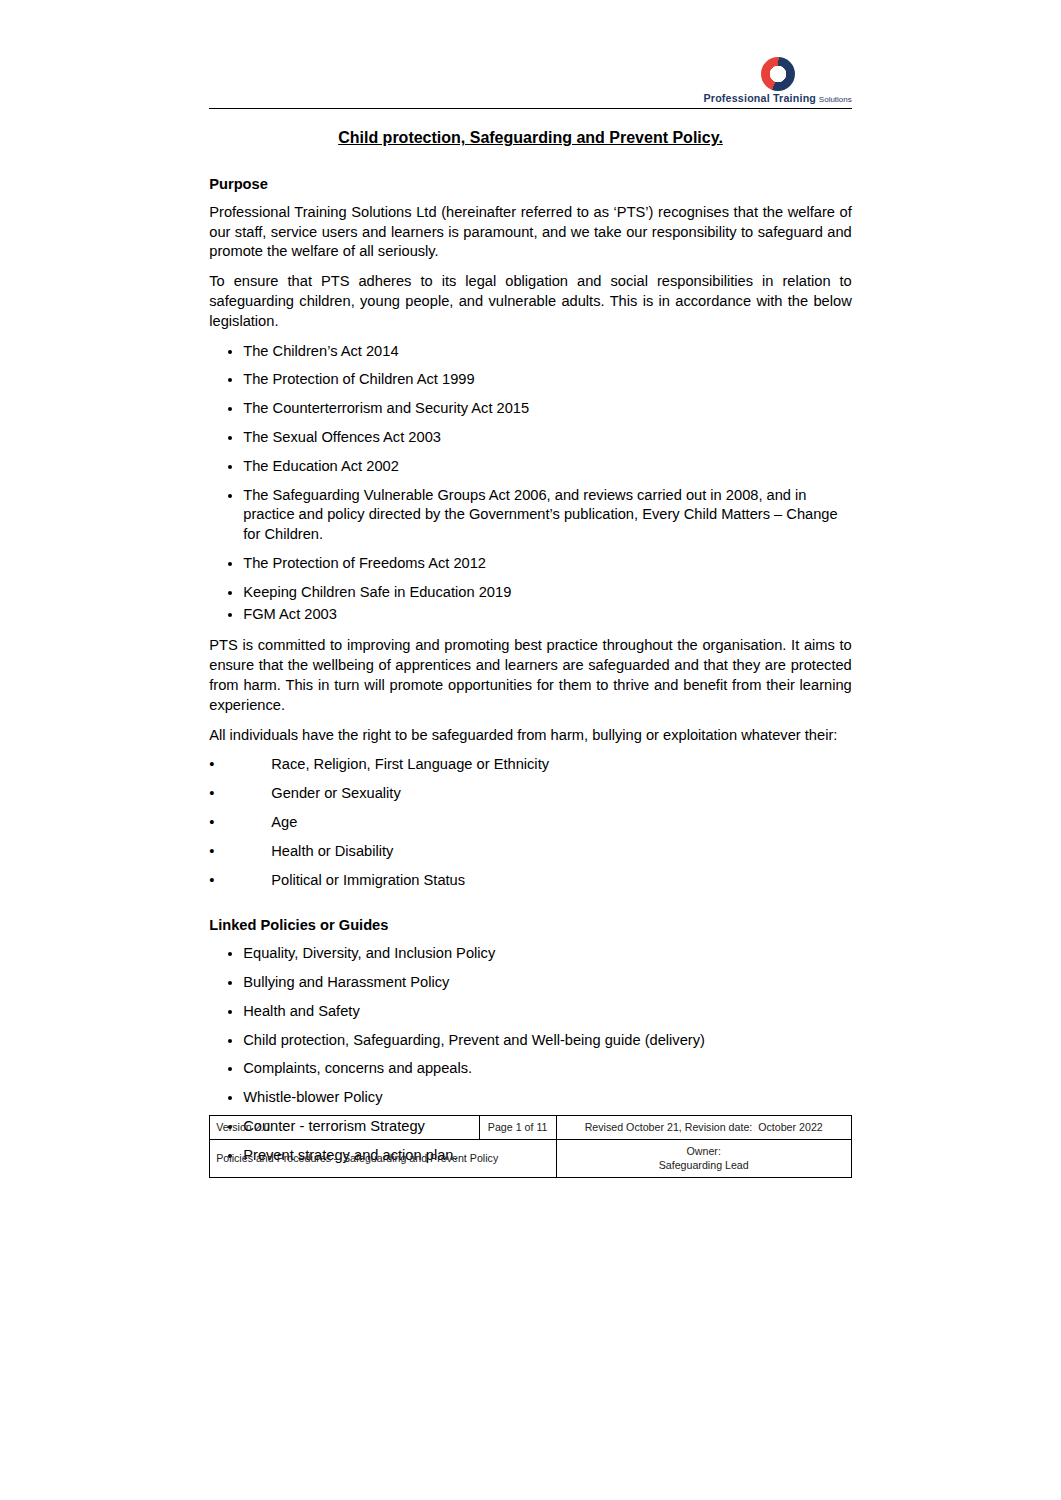Professional Training Solutions
Child protection, Safeguarding and Prevent Policy.
Purpose
Professional Training Solutions Ltd (hereinafter referred to as ‘PTS’) recognises that the welfare of our staff, service users and learners is paramount, and we take our responsibility to safeguard and promote the welfare of all seriously.
To ensure that PTS adheres to its legal obligation and social responsibilities in relation to safeguarding children, young people, and vulnerable adults. This is in accordance with the below legislation.
The Children’s Act 2014
The Protection of Children Act 1999
The Counterterrorism and Security Act 2015
The Sexual Offences Act 2003
The Education Act 2002
The Safeguarding Vulnerable Groups Act 2006, and reviews carried out in 2008, and in practice and policy directed by the Government’s publication, Every Child Matters – Change for Children.
The Protection of Freedoms Act 2012
Keeping Children Safe in Education 2019
FGM Act 2003
PTS is committed to improving and promoting best practice throughout the organisation. It aims to ensure that the wellbeing of apprentices and learners are safeguarded and that they are protected from harm. This in turn will promote opportunities for them to thrive and benefit from their learning experience.
All individuals have the right to be safeguarded from harm, bullying or exploitation whatever their:
Race, Religion, First Language or Ethnicity
Gender or Sexuality
Age
Health or Disability
Political or Immigration Status
Linked Policies or Guides
Equality, Diversity, and Inclusion Policy
Bullying and Harassment Policy
Health and Safety
Child protection, Safeguarding, Prevent and Well-being guide (delivery)
Complaints, concerns and appeals.
Whistle-blower Policy
Counter - terrorism Strategy
Prevent strategy and action plan.
| Version 2.0 | Page 1 of 11 | Revised October 21, Revision date: October 2022 |
| Policies and Procedures – Safeguarding and Prevent Policy | Owner: Safeguarding Lead |